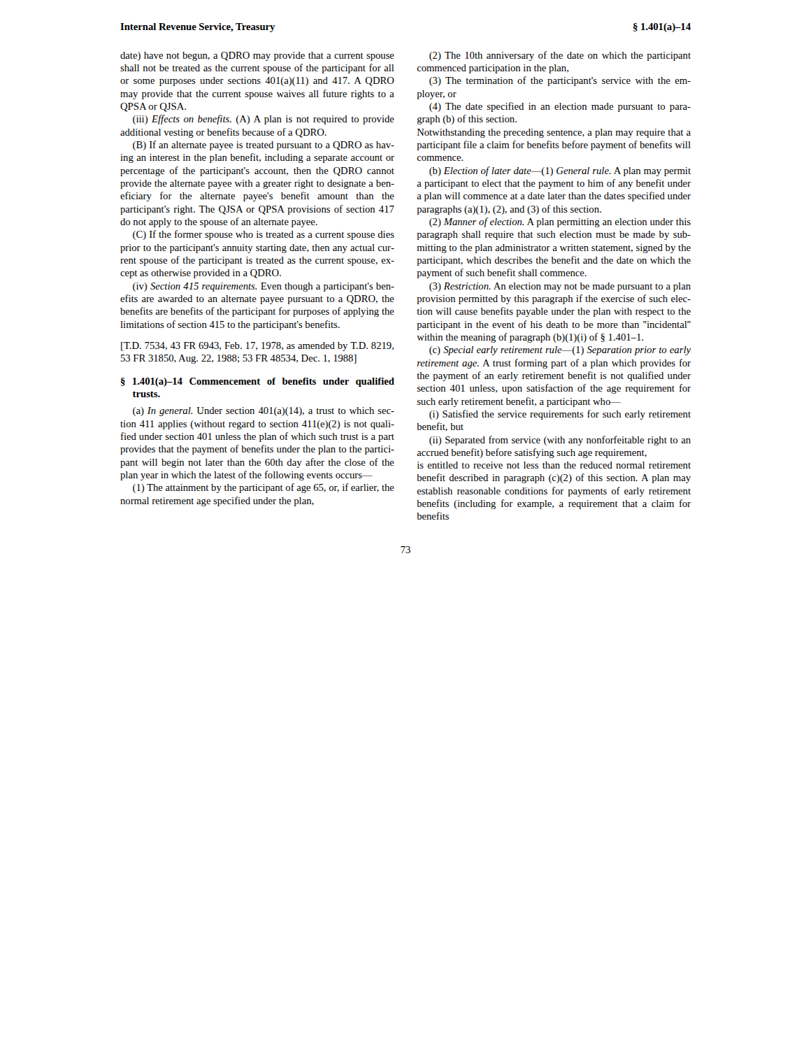Internal Revenue Service, Treasury
§ 1.401(a)–14
date) have not begun, a QDRO may provide that a current spouse shall not be treated as the current spouse of the participant for all or some purposes under sections 401(a)(11) and 417. A QDRO may provide that the current spouse waives all future rights to a QPSA or QJSA.
(iii) Effects on benefits. (A) A plan is not required to provide additional vesting or benefits because of a QDRO.
(B) If an alternate payee is treated pursuant to a QDRO as having an interest in the plan benefit, including a separate account or percentage of the participant's account, then the QDRO cannot provide the alternate payee with a greater right to designate a beneficiary for the alternate payee's benefit amount than the participant's right. The QJSA or QPSA provisions of section 417 do not apply to the spouse of an alternate payee.
(C) If the former spouse who is treated as a current spouse dies prior to the participant's annuity starting date, then any actual current spouse of the participant is treated as the current spouse, except as otherwise provided in a QDRO.
(iv) Section 415 requirements. Even though a participant's benefits are awarded to an alternate payee pursuant to a QDRO, the benefits are benefits of the participant for purposes of applying the limitations of section 415 to the participant's benefits.
[T.D. 7534, 43 FR 6943, Feb. 17, 1978, as amended by T.D. 8219, 53 FR 31850, Aug. 22, 1988; 53 FR 48534, Dec. 1, 1988]
§ 1.401(a)–14 Commencement of benefits under qualified trusts.
(a) In general. Under section 401(a)(14), a trust to which section 411 applies (without regard to section 411(e)(2) is not qualified under section 401 unless the plan of which such trust is a part provides that the payment of benefits under the plan to the participant will begin not later than the 60th day after the close of the plan year in which the latest of the following events occurs—
(1) The attainment by the participant of age 65, or, if earlier, the normal retirement age specified under the plan,
(2) The 10th anniversary of the date on which the participant commenced participation in the plan,
(3) The termination of the participant's service with the employer, or
(4) The date specified in an election made pursuant to paragraph (b) of this section.
Notwithstanding the preceding sentence, a plan may require that a participant file a claim for benefits before payment of benefits will commence.
(b) Election of later date—(1) General rule. A plan may permit a participant to elect that the payment to him of any benefit under a plan will commence at a date later than the dates specified under paragraphs (a)(1), (2), and (3) of this section.
(2) Manner of election. A plan permitting an election under this paragraph shall require that such election must be made by submitting to the plan administrator a written statement, signed by the participant, which describes the benefit and the date on which the payment of such benefit shall commence.
(3) Restriction. An election may not be made pursuant to a plan provision permitted by this paragraph if the exercise of such election will cause benefits payable under the plan with respect to the participant in the event of his death to be more than ''incidental'' within the meaning of paragraph (b)(1)(i) of § 1.401–1.
(c) Special early retirement rule—(1) Separation prior to early retirement age. A trust forming part of a plan which provides for the payment of an early retirement benefit is not qualified under section 401 unless, upon satisfaction of the age requirement for such early retirement benefit, a participant who—
(i) Satisfied the service requirements for such early retirement benefit, but
(ii) Separated from service (with any nonforfeitable right to an accrued benefit) before satisfying such age requirement,
is entitled to receive not less than the reduced normal retirement benefit described in paragraph (c)(2) of this section. A plan may establish reasonable conditions for payments of early retirement benefits (including for example, a requirement that a claim for benefits
73